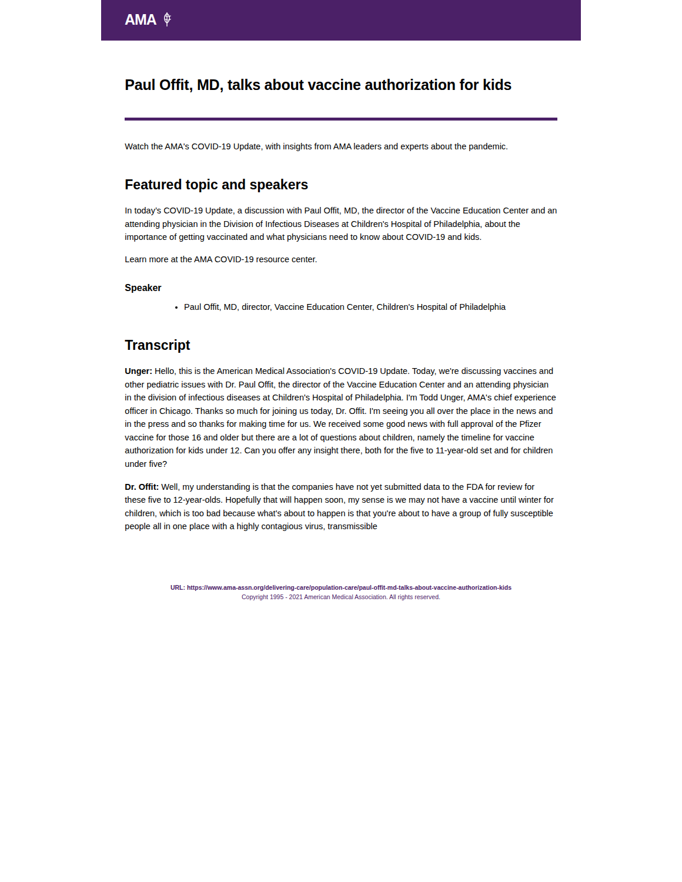AMA
Paul Offit, MD, talks about vaccine authorization for kids
Watch the AMA's COVID-19 Update, with insights from AMA leaders and experts about the pandemic.
Featured topic and speakers
In today’s COVID-19 Update, a discussion with Paul Offit, MD, the director of the Vaccine Education Center and an attending physician in the Division of Infectious Diseases at Children's Hospital of Philadelphia, about the importance of getting vaccinated and what physicians need to know about COVID-19 and kids.
Learn more at the AMA COVID-19 resource center.
Speaker
Paul Offit, MD, director, Vaccine Education Center, Children's Hospital of Philadelphia
Transcript
Unger: Hello, this is the American Medical Association's COVID-19 Update. Today, we're discussing vaccines and other pediatric issues with Dr. Paul Offit, the director of the Vaccine Education Center and an attending physician in the division of infectious diseases at Children's Hospital of Philadelphia. I'm Todd Unger, AMA's chief experience officer in Chicago. Thanks so much for joining us today, Dr. Offit. I'm seeing you all over the place in the news and in the press and so thanks for making time for us. We received some good news with full approval of the Pfizer vaccine for those 16 and older but there are a lot of questions about children, namely the timeline for vaccine authorization for kids under 12. Can you offer any insight there, both for the five to 11-year-old set and for children under five?
Dr. Offit: Well, my understanding is that the companies have not yet submitted data to the FDA for review for these five to 12-year-olds. Hopefully that will happen soon, my sense is we may not have a vaccine until winter for children, which is too bad because what's about to happen is that you're about to have a group of fully susceptible people all in one place with a highly contagious virus, transmissible
URL: https://www.ama-assn.org/delivering-care/population-care/paul-offit-md-talks-about-vaccine-authorization-kids
Copyright 1995 - 2021 American Medical Association. All rights reserved.